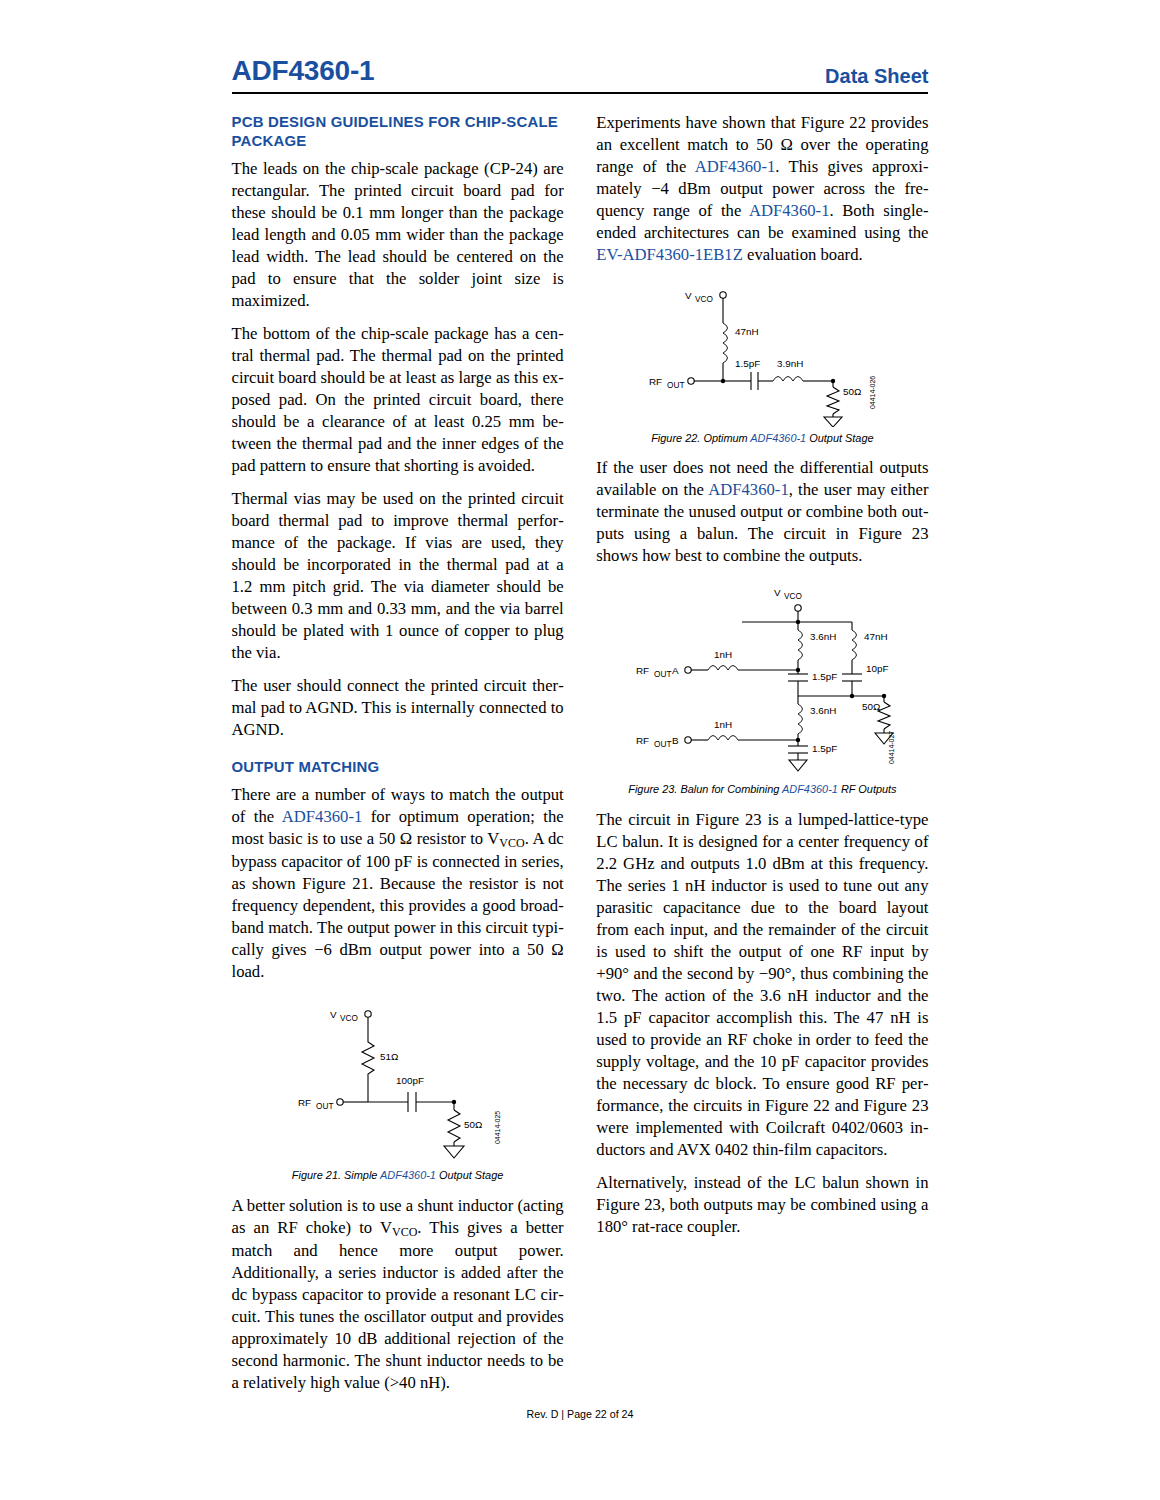ADF4360-1
Data Sheet
PCB Design Guidelines for Chip-Scale Package
The leads on the chip-scale package (CP-24) are rectangular. The printed circuit board pad for these should be 0.1 mm longer than the package lead length and 0.05 mm wider than the package lead width. The lead should be centered on the pad to ensure that the solder joint size is maximized.
The bottom of the chip-scale package has a central thermal pad. The thermal pad on the printed circuit board should be at least as large as this exposed pad. On the printed circuit board, there should be a clearance of at least 0.25 mm between the thermal pad and the inner edges of the pad pattern to ensure that shorting is avoided.
Thermal vias may be used on the printed circuit board thermal pad to improve thermal performance of the package. If vias are used, they should be incorporated in the thermal pad at a 1.2 mm pitch grid. The via diameter should be between 0.3 mm and 0.33 mm, and the via barrel should be plated with 1 ounce of copper to plug the via.
The user should connect the printed circuit thermal pad to AGND. This is internally connected to AGND.
Output Matching
There are a number of ways to match the output of the ADF4360-1 for optimum operation; the most basic is to use a 50 Ω resistor to VVCO. A dc bypass capacitor of 100 pF is connected in series, as shown Figure 21. Because the resistor is not frequency dependent, this provides a good broadband match. The output power in this circuit typically gives −6 dBm output power into a 50 Ω load.
V VCO 51Ω RF OUT 100pF 50Ω 04414-025
Figure 21. Simple ADF4360-1 Output Stage
A better solution is to use a shunt inductor (acting as an RF choke) to VVCO. This gives a better match and hence more output power. Additionally, a series inductor is added after the dc bypass capacitor to provide a resonant LC circuit. This tunes the oscillator output and provides approximately 10 dB additional rejection of the second harmonic. The shunt inductor needs to be a relatively high value (>40 nH).
Experiments have shown that Figure 22 provides an excellent match to 50 Ω over the operating range of the ADF4360-1. This gives approximately −4 dBm output power across the frequency range of the ADF4360-1. Both single-ended architectures can be examined using the EV-ADF4360-1EB1Z evaluation board.
V VCO 47nH RF OUT 1.5pF 3.9nH 50Ω 04414-026
Figure 22. Optimum ADF4360-1 Output Stage
If the user does not need the differential outputs available on the ADF4360-1, the user may either terminate the unused output or combine both outputs using a balun. The circuit in Figure 23 shows how best to combine the outputs.
V VCO 3.6nH 47nH RF OUT A 1nH 1.5pF 10pF 50Ω 3.6nH RF OUT B 1nH 1.5pF 04414-027
Figure 23. Balun for Combining ADF4360-1 RF Outputs
The circuit in Figure 23 is a lumped-lattice-type LC balun. It is designed for a center frequency of 2.2 GHz and outputs 1.0 dBm at this frequency. The series 1 nH inductor is used to tune out any parasitic capacitance due to the board layout from each input, and the remainder of the circuit is used to shift the output of one RF input by +90° and the second by −90°, thus combining the two. The action of the 3.6 nH inductor and the 1.5 pF capacitor accomplish this. The 47 nH is used to provide an RF choke in order to feed the supply voltage, and the 10 pF capacitor provides the necessary dc block. To ensure good RF performance, the circuits in Figure 22 and Figure 23 were implemented with Coilcraft 0402/0603 inductors and AVX 0402 thin-film capacitors.
Alternatively, instead of the LC balun shown in Figure 23, both outputs may be combined using a 180° rat-race coupler.
Rev. D | Page 22 of 24